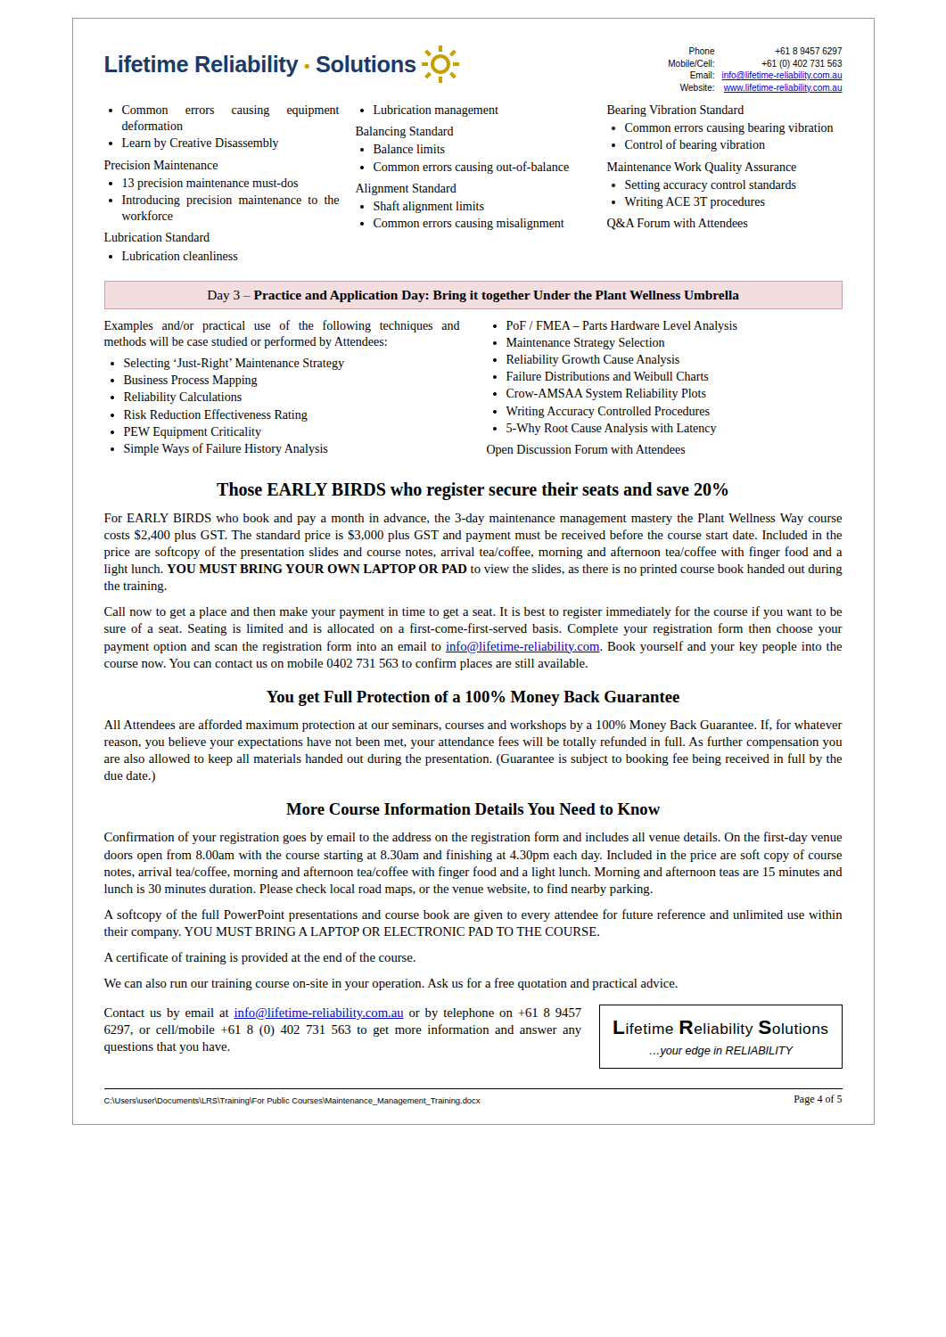Lifetime Reliability • Solutions
| Phone | +61 8 9457 6297 |
| Mobile/Cell: | +61 (0) 402 731 563 |
| Email: | info@lifetime-reliability.com.au |
| Website: | www.lifetime-reliability.com.au |
Common errors causing equipment deformation
Learn by Creative Disassembly
Precision Maintenance
13 precision maintenance must-dos
Introducing precision maintenance to the workforce
Lubrication Standard
Lubrication cleanliness
Lubrication management
Balancing Standard
Balance limits
Common errors causing out-of-balance
Alignment Standard
Shaft alignment limits
Common errors causing misalignment
Bearing Vibration Standard
Common errors causing bearing vibration
Control of bearing vibration
Maintenance Work Quality Assurance
Setting accuracy control standards
Writing ACE 3T procedures
Q&A Forum with Attendees
Day 3 – Practice and Application Day: Bring it together Under the Plant Wellness Umbrella
Examples and/or practical use of the following techniques and methods will be case studied or performed by Attendees:
Selecting ‘Just-Right’ Maintenance Strategy
Business Process Mapping
Reliability Calculations
Risk Reduction Effectiveness Rating
PEW Equipment Criticality
Simple Ways of Failure History Analysis
PoF / FMEA – Parts Hardware Level Analysis
Maintenance Strategy Selection
Reliability Growth Cause Analysis
Failure Distributions and Weibull Charts
Crow-AMSAA System Reliability Plots
Writing Accuracy Controlled Procedures
5-Why Root Cause Analysis with Latency
Open Discussion Forum with Attendees
Those EARLY BIRDS who register secure their seats and save 20%
For EARLY BIRDS who book and pay a month in advance, the 3-day maintenance management mastery the Plant Wellness Way course costs $2,400 plus GST. The standard price is $3,000 plus GST and payment must be received before the course start date. Included in the price are softcopy of the presentation slides and course notes, arrival tea/coffee, morning and afternoon tea/coffee with finger food and a light lunch. YOU MUST BRING YOUR OWN LAPTOP OR PAD to view the slides, as there is no printed course book handed out during the training.
Call now to get a place and then make your payment in time to get a seat. It is best to register immediately for the course if you want to be sure of a seat. Seating is limited and is allocated on a first-come-first-served basis. Complete your registration form then choose your payment option and scan the registration form into an email to info@lifetime-reliability.com. Book yourself and your key people into the course now. You can contact us on mobile 0402 731 563 to confirm places are still available.
You get Full Protection of a 100% Money Back Guarantee
All Attendees are afforded maximum protection at our seminars, courses and workshops by a 100% Money Back Guarantee. If, for whatever reason, you believe your expectations have not been met, your attendance fees will be totally refunded in full. As further compensation you are also allowed to keep all materials handed out during the presentation. (Guarantee is subject to booking fee being received in full by the due date.)
More Course Information Details You Need to Know
Confirmation of your registration goes by email to the address on the registration form and includes all venue details. On the first-day venue doors open from 8.00am with the course starting at 8.30am and finishing at 4.30pm each day. Included in the price are soft copy of course notes, arrival tea/coffee, morning and afternoon tea/coffee with finger food and a light lunch. Morning and afternoon teas are 15 minutes and lunch is 30 minutes duration. Please check local road maps, or the venue website, to find nearby parking.
A softcopy of the full PowerPoint presentations and course book are given to every attendee for future reference and unlimited use within their company. YOU MUST BRING A LAPTOP OR ELECTRONIC PAD TO THE COURSE.
A certificate of training is provided at the end of the course.
We can also run our training course on-site in your operation. Ask us for a free quotation and practical advice.
Contact us by email at info@lifetime-reliability.com.au or by telephone on +61 8 9457 6297, or cell/mobile +61 8 (0) 402 731 563 to get more information and answer any questions that you have.
Lifetime Reliability Solutions
…your edge in RELIABILITY
C:\Users\user\Documents\LRS\Training\For Public Courses\Maintenance_Management_Training.docx Page 4 of 5